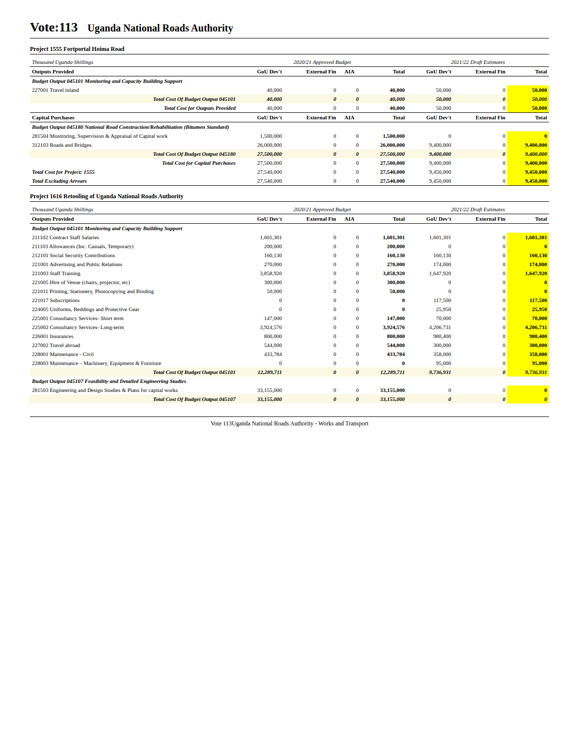Vote:113 Uganda National Roads Authority
Project 1555 Fortportal Hoima Road
| Thousand Uganda Shillings | 2020/21 Approved Budget | 2021/22 Draft Estimates |
| Outputs Provided | GoU Dev't | External Fin | AIA | Total | GoU Dev't | External Fin | Total |
| Budget Output 045101 Monitoring and Capacity Building Support |
| 227001 Travel inland | 40,000 | 0 | 0 | 40,000 | 50,000 | 0 | 50,000 |
| Total Cost Of Budget Output 045101 | 40,000 | 0 | 0 | 40,000 | 50,000 | 0 | 50,000 |
| Total Cost for Outputs Provided | 40,000 | 0 | 0 | 40,000 | 50,000 | 0 | 50,000 |
| Capital Purchases | GoU Dev't | External Fin | AIA | Total | GoU Dev't | External Fin | Total |
| Budget Output 045180 National Road Construction/Rehabilitation (Bitumen Standard) |
| 281504 Monitoring, Supervision & Appraisal of Capital work | 1,500,000 | 0 | 0 | 1,500,000 | 0 | 0 | 0 |
| 312103 Roads and Bridges. | 26,000,000 | 0 | 0 | 26,000,000 | 9,400,000 | 0 | 9,400,000 |
| Total Cost Of Budget Output 045180 | 27,500,000 | 0 | 0 | 27,500,000 | 9,400,000 | 0 | 9,400,000 |
| Total Cost for Capital Purchases | 27,500,000 | 0 | 0 | 27,500,000 | 9,400,000 | 0 | 9,400,000 |
| Total Cost for Project: 1555 | 27,540,000 | 0 | 0 | 27,540,000 | 9,450,000 | 0 | 9,450,000 |
| Total Excluding Arrears | 27,540,000 | 0 | 0 | 27,540,000 | 9,450,000 | 0 | 9,450,000 |
Project 1616 Retooling of Uganda National Roads Authority
| Thousand Uganda Shillings | 2020/21 Approved Budget | 2021/22 Draft Estimates |
| Outputs Provided | GoU Dev't | External Fin | AIA | Total | GoU Dev't | External Fin | Total |
| Budget Output 045101 Monitoring and Capacity Building Support |
| 211102 Contract Staff Salaries | 1,601,301 | 0 | 0 | 1,601,301 | 1,601,301 | 0 | 1,601,301 |
| 211103 Allowances (Inc. Casuals, Temporary) | 200,000 | 0 | 0 | 200,000 | 0 | 0 | 0 |
| 212101 Social Security Contributions | 160,130 | 0 | 0 | 160,130 | 160,130 | 0 | 160,130 |
| 221001 Advertising and Public Relations | 270,000 | 0 | 0 | 270,000 | 174,000 | 0 | 174,000 |
| 221003 Staff Training | 3,858,920 | 0 | 0 | 3,858,920 | 1,647,920 | 0 | 1,647,920 |
| 221005 Hire of Venue (chairs, projector, etc) | 300,000 | 0 | 0 | 300,000 | 0 | 0 | 0 |
| 221011 Printing, Stationery, Photocopying and Binding | 50,000 | 0 | 0 | 50,000 | 0 | 0 | 0 |
| 221017 Subscriptions | 0 | 0 | 0 | 0 | 117,500 | 0 | 117,500 |
| 224005 Uniforms, Beddings and Protective Gear | 0 | 0 | 0 | 0 | 25,950 | 0 | 25,950 |
| 225001 Consultancy Services- Short term | 147,000 | 0 | 0 | 147,000 | 70,000 | 0 | 70,000 |
| 225002 Consultancy Services- Long-term | 3,924,576 | 0 | 0 | 3,924,576 | 4,206,731 | 0 | 4,206,731 |
| 226001 Insurances | 800,000 | 0 | 0 | 800,000 | 980,400 | 0 | 980,400 |
| 227002 Travel abroad | 544,000 | 0 | 0 | 544,000 | 300,000 | 0 | 300,000 |
| 228001 Maintenance - Civil | 433,784 | 0 | 0 | 433,784 | 358,000 | 0 | 358,000 |
| 228003 Maintenance – Machinery, Equipment & Furniture | 0 | 0 | 0 | 0 | 95,000 | 0 | 95,000 |
| Total Cost Of Budget Output 045101 | 12,289,711 | 0 | 0 | 12,289,711 | 9,736,931 | 0 | 9,736,931 |
| Budget Output 045107 Feasibility and Detailed Engineering Studies |
| 281503 Engineering and Design Studies & Plans for capital works | 33,155,000 | 0 | 0 | 33,155,000 | 0 | 0 | 0 |
| Total Cost Of Budget Output 045107 | 33,155,000 | 0 | 0 | 33,155,000 | 0 | 0 | 0 |
Vote 113Uganda National Roads Authority - Works and Transport